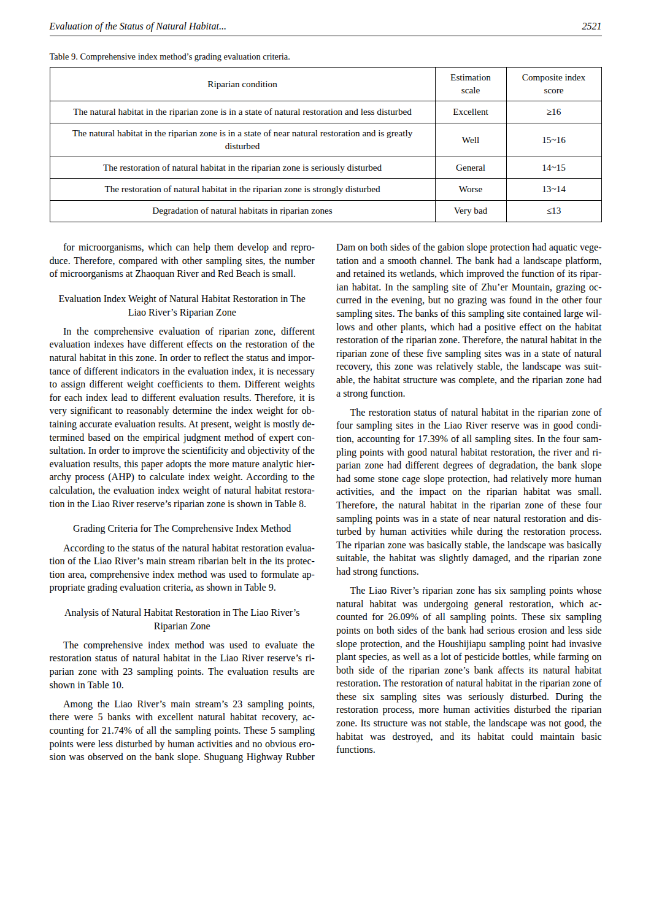Evaluation of the Status of Natural Habitat... 2521
Table 9. Comprehensive index method’s grading evaluation criteria.
| Riparian condition | Estimation scale | Composite index score |
| --- | --- | --- |
| The natural habitat in the riparian zone is in a state of natural restoration and less disturbed | Excellent | ≥16 |
| The natural habitat in the riparian zone is in a state of near natural restoration and is greatly disturbed | Well | 15~16 |
| The restoration of natural habitat in the riparian zone is seriously disturbed | General | 14~15 |
| The restoration of natural habitat in the riparian zone is strongly disturbed | Worse | 13~14 |
| Degradation of natural habitats in riparian zones | Very bad | ≤13 |
for microorganisms, which can help them develop and reproduce. Therefore, compared with other sampling sites, the number of microorganisms at Zhaoquan River and Red Beach is small.
Evaluation Index Weight of Natural Habitat Restoration in The Liao River’s Riparian Zone
In the comprehensive evaluation of riparian zone, different evaluation indexes have different effects on the restoration of the natural habitat in this zone. In order to reflect the status and importance of different indicators in the evaluation index, it is necessary to assign different weight coefficients to them. Different weights for each index lead to different evaluation results. Therefore, it is very significant to reasonably determine the index weight for obtaining accurate evaluation results. At present, weight is mostly determined based on the empirical judgment method of expert consultation. In order to improve the scientificity and objectivity of the evaluation results, this paper adopts the more mature analytic hierarchy process (AHP) to calculate index weight. According to the calculation, the evaluation index weight of natural habitat restoration in the Liao River reserve’s riparian zone is shown in Table 8.
Grading Criteria for The Comprehensive Index Method
According to the status of the natural habitat restoration evaluation of the Liao River’s main stream ribarian belt in the its protection area, comprehensive index method was used to formulate appropriate grading evaluation criteria, as shown in Table 9.
Analysis of Natural Habitat Restoration in The Liao River’s Riparian Zone
The comprehensive index method was used to evaluate the restoration status of natural habitat in the Liao River reserve’s riparian zone with 23 sampling points. The evaluation results are shown in Table 10.
Among the Liao River’s main stream’s 23 sampling points, there were 5 banks with excellent natural habitat recovery, accounting for 21.74% of all the sampling points. These 5 sampling points were less disturbed by human activities and no obvious erosion was observed on the bank slope. Shuguang Highway Rubber Dam on both sides of the gabion slope protection had aquatic vegetation and a smooth channel. The bank had a landscape platform, and retained its wetlands, which improved the function of its riparian habitat. In the sampling site of Zhu’er Mountain, grazing occurred in the evening, but no grazing was found in the other four sampling sites. The banks of this sampling site contained large willows and other plants, which had a positive effect on the habitat restoration of the riparian zone. Therefore, the natural habitat in the riparian zone of these five sampling sites was in a state of natural recovery, this zone was relatively stable, the landscape was suitable, the habitat structure was complete, and the riparian zone had a strong function.
The restoration status of natural habitat in the riparian zone of four sampling sites in the Liao River reserve was in good condition, accounting for 17.39% of all sampling sites. In the four sampling points with good natural habitat restoration, the river and riparian zone had different degrees of degradation, the bank slope had some stone cage slope protection, had relatively more human activities, and the impact on the riparian habitat was small. Therefore, the natural habitat in the riparian zone of these four sampling points was in a state of near natural restoration and disturbed by human activities while during the restoration process. The riparian zone was basically stable, the landscape was basically suitable, the habitat was slightly damaged, and the riparian zone had strong functions.
The Liao River’s riparian zone has six sampling points whose natural habitat was undergoing general restoration, which accounted for 26.09% of all sampling points. These six sampling points on both sides of the bank had serious erosion and less side slope protection, and the Houshijiapu sampling point had invasive plant species, as well as a lot of pesticide bottles, while farming on both side of the riparian zone’s bank affects its natural habitat restoration. The restoration of natural habitat in the riparian zone of these six sampling sites was seriously disturbed. During the restoration process, more human activities disturbed the riparian zone. Its structure was not stable, the landscape was not good, the habitat was destroyed, and its habitat could maintain basic functions.